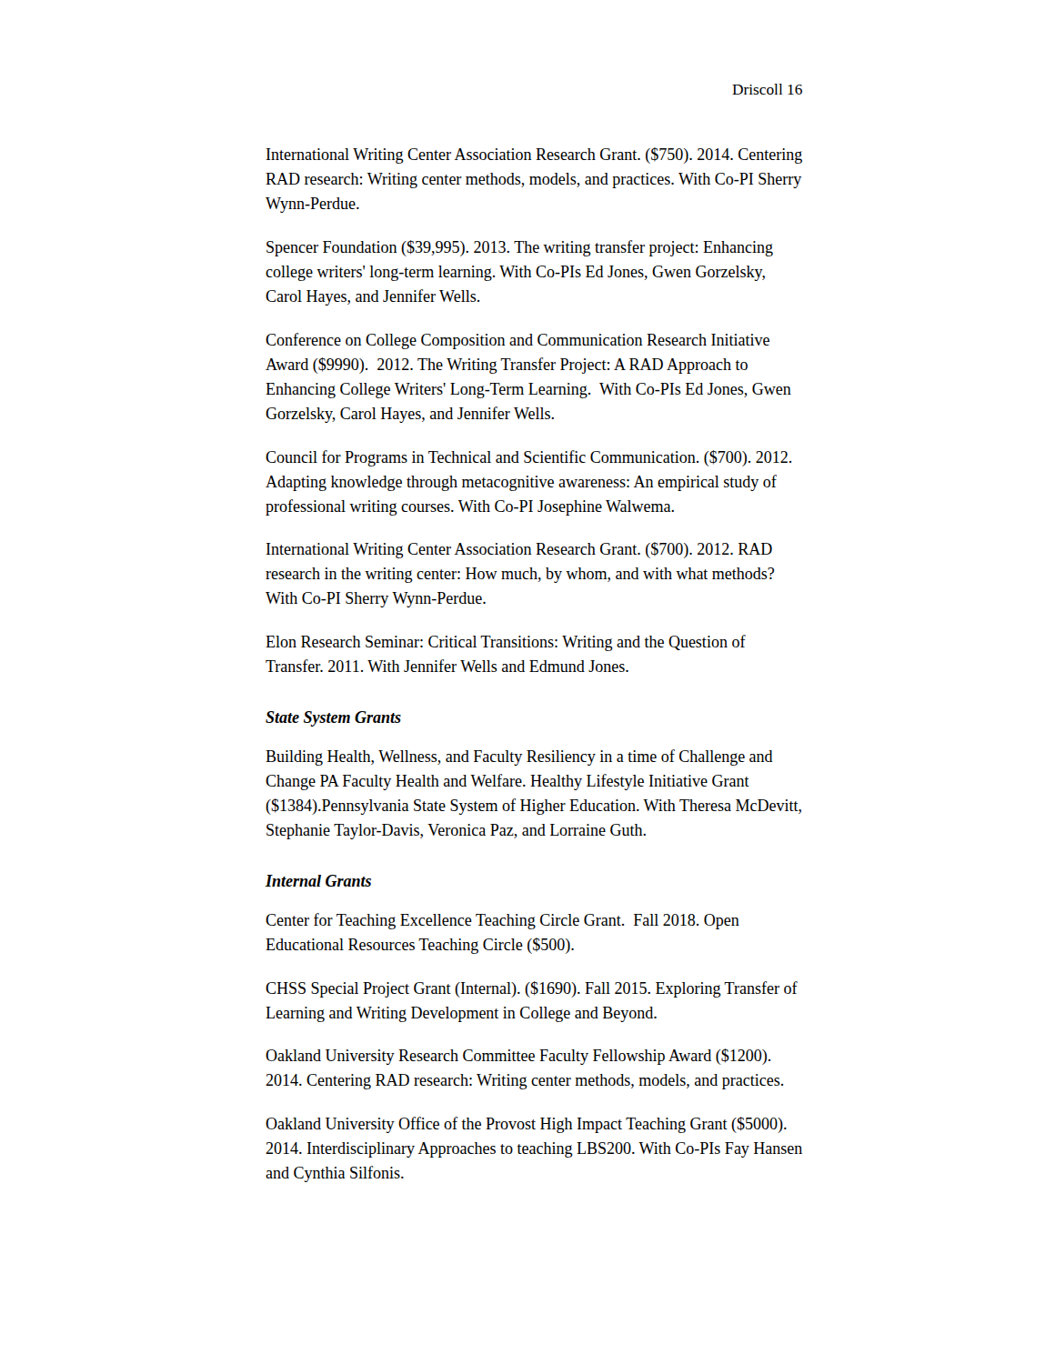Driscoll 16
International Writing Center Association Research Grant. ($750). 2014. Centering RAD research: Writing center methods, models, and practices. With Co-PI Sherry Wynn-Perdue.
Spencer Foundation ($39,995). 2013. The writing transfer project: Enhancing college writers' long-term learning. With Co-PIs Ed Jones, Gwen Gorzelsky, Carol Hayes, and Jennifer Wells.
Conference on College Composition and Communication Research Initiative Award ($9990). 2012. The Writing Transfer Project: A RAD Approach to Enhancing College Writers' Long-Term Learning. With Co-PIs Ed Jones, Gwen Gorzelsky, Carol Hayes, and Jennifer Wells.
Council for Programs in Technical and Scientific Communication. ($700). 2012. Adapting knowledge through metacognitive awareness: An empirical study of professional writing courses. With Co-PI Josephine Walwema.
International Writing Center Association Research Grant. ($700). 2012. RAD research in the writing center: How much, by whom, and with what methods? With Co-PI Sherry Wynn-Perdue.
Elon Research Seminar: Critical Transitions: Writing and the Question of Transfer. 2011. With Jennifer Wells and Edmund Jones.
State System Grants
Building Health, Wellness, and Faculty Resiliency in a time of Challenge and Change PA Faculty Health and Welfare. Healthy Lifestyle Initiative Grant ($1384).Pennsylvania State System of Higher Education. With Theresa McDevitt, Stephanie Taylor-Davis, Veronica Paz, and Lorraine Guth.
Internal Grants
Center for Teaching Excellence Teaching Circle Grant. Fall 2018. Open Educational Resources Teaching Circle ($500).
CHSS Special Project Grant (Internal). ($1690). Fall 2015. Exploring Transfer of Learning and Writing Development in College and Beyond.
Oakland University Research Committee Faculty Fellowship Award ($1200). 2014. Centering RAD research: Writing center methods, models, and practices.
Oakland University Office of the Provost High Impact Teaching Grant ($5000). 2014. Interdisciplinary Approaches to teaching LBS200. With Co-PIs Fay Hansen and Cynthia Silfonis.